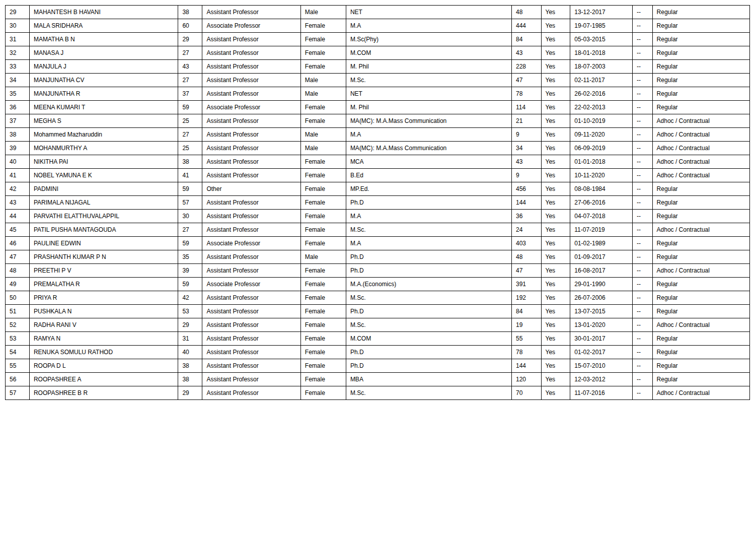| 29 | MAHANTESH B HAVANI | 38 | Assistant Professor | Male | NET | 48 | Yes | 13-12-2017 | -- | Regular |
| 30 | MALA SRIDHARA | 60 | Associate Professor | Female | M.A | 444 | Yes | 19-07-1985 | -- | Regular |
| 31 | MAMATHA B N | 29 | Assistant Professor | Female | M.Sc(Phy) | 84 | Yes | 05-03-2015 | -- | Regular |
| 32 | MANASA J | 27 | Assistant Professor | Female | M.COM | 43 | Yes | 18-01-2018 | -- | Regular |
| 33 | MANJULA J | 43 | Assistant Professor | Female | M. Phil | 228 | Yes | 18-07-2003 | -- | Regular |
| 34 | MANJUNATHA CV | 27 | Assistant Professor | Male | M.Sc. | 47 | Yes | 02-11-2017 | -- | Regular |
| 35 | MANJUNATHA R | 37 | Assistant Professor | Male | NET | 78 | Yes | 26-02-2016 | -- | Regular |
| 36 | MEENA KUMARI T | 59 | Associate Professor | Female | M. Phil | 114 | Yes | 22-02-2013 | -- | Regular |
| 37 | MEGHA S | 25 | Assistant Professor | Female | MA(MC): M.A.Mass Communication | 21 | Yes | 01-10-2019 | -- | Adhoc / Contractual |
| 38 | Mohammed Mazharuddin | 27 | Assistant Professor | Male | M.A | 9 | Yes | 09-11-2020 | -- | Adhoc / Contractual |
| 39 | MOHANMURTHY A | 25 | Assistant Professor | Male | MA(MC): M.A.Mass Communication | 34 | Yes | 06-09-2019 | -- | Adhoc / Contractual |
| 40 | NIKITHA PAI | 38 | Assistant Professor | Female | MCA | 43 | Yes | 01-01-2018 | -- | Adhoc / Contractual |
| 41 | NOBEL YAMUNA E K | 41 | Assistant Professor | Female | B.Ed | 9 | Yes | 10-11-2020 | -- | Adhoc / Contractual |
| 42 | PADMINI | 59 | Other | Female | MP.Ed. | 456 | Yes | 08-08-1984 | -- | Regular |
| 43 | PARIMALA NIJAGAL | 57 | Assistant Professor | Female | Ph.D | 144 | Yes | 27-06-2016 | -- | Regular |
| 44 | PARVATHI ELATTHUVALAPPIL | 30 | Assistant Professor | Female | M.A | 36 | Yes | 04-07-2018 | -- | Regular |
| 45 | PATIL PUSHA MANTAGOUDA | 27 | Assistant Professor | Female | M.Sc. | 24 | Yes | 11-07-2019 | -- | Adhoc / Contractual |
| 46 | PAULINE EDWIN | 59 | Associate Professor | Female | M.A | 403 | Yes | 01-02-1989 | -- | Regular |
| 47 | PRASHANTH KUMAR P N | 35 | Assistant Professor | Male | Ph.D | 48 | Yes | 01-09-2017 | -- | Regular |
| 48 | PREETHI P V | 39 | Assistant Professor | Female | Ph.D | 47 | Yes | 16-08-2017 | -- | Adhoc / Contractual |
| 49 | PREMALATHA R | 59 | Associate Professor | Female | M.A.(Economics) | 391 | Yes | 29-01-1990 | -- | Regular |
| 50 | PRIYA R | 42 | Assistant Professor | Female | M.Sc. | 192 | Yes | 26-07-2006 | -- | Regular |
| 51 | PUSHKALA N | 53 | Assistant Professor | Female | Ph.D | 84 | Yes | 13-07-2015 | -- | Regular |
| 52 | RADHA RANI V | 29 | Assistant Professor | Female | M.Sc. | 19 | Yes | 13-01-2020 | -- | Adhoc / Contractual |
| 53 | RAMYA N | 31 | Assistant Professor | Female | M.COM | 55 | Yes | 30-01-2017 | -- | Regular |
| 54 | RENUKA SOMULU RATHOD | 40 | Assistant Professor | Female | Ph.D | 78 | Yes | 01-02-2017 | -- | Regular |
| 55 | ROOPA D L | 38 | Assistant Professor | Female | Ph.D | 144 | Yes | 15-07-2010 | -- | Regular |
| 56 | ROOPASHREE A | 38 | Assistant Professor | Female | MBA | 120 | Yes | 12-03-2012 | -- | Regular |
| 57 | ROOPASHREE B R | 29 | Assistant Professor | Female | M.Sc. | 70 | Yes | 11-07-2016 | -- | Adhoc / Contractual |